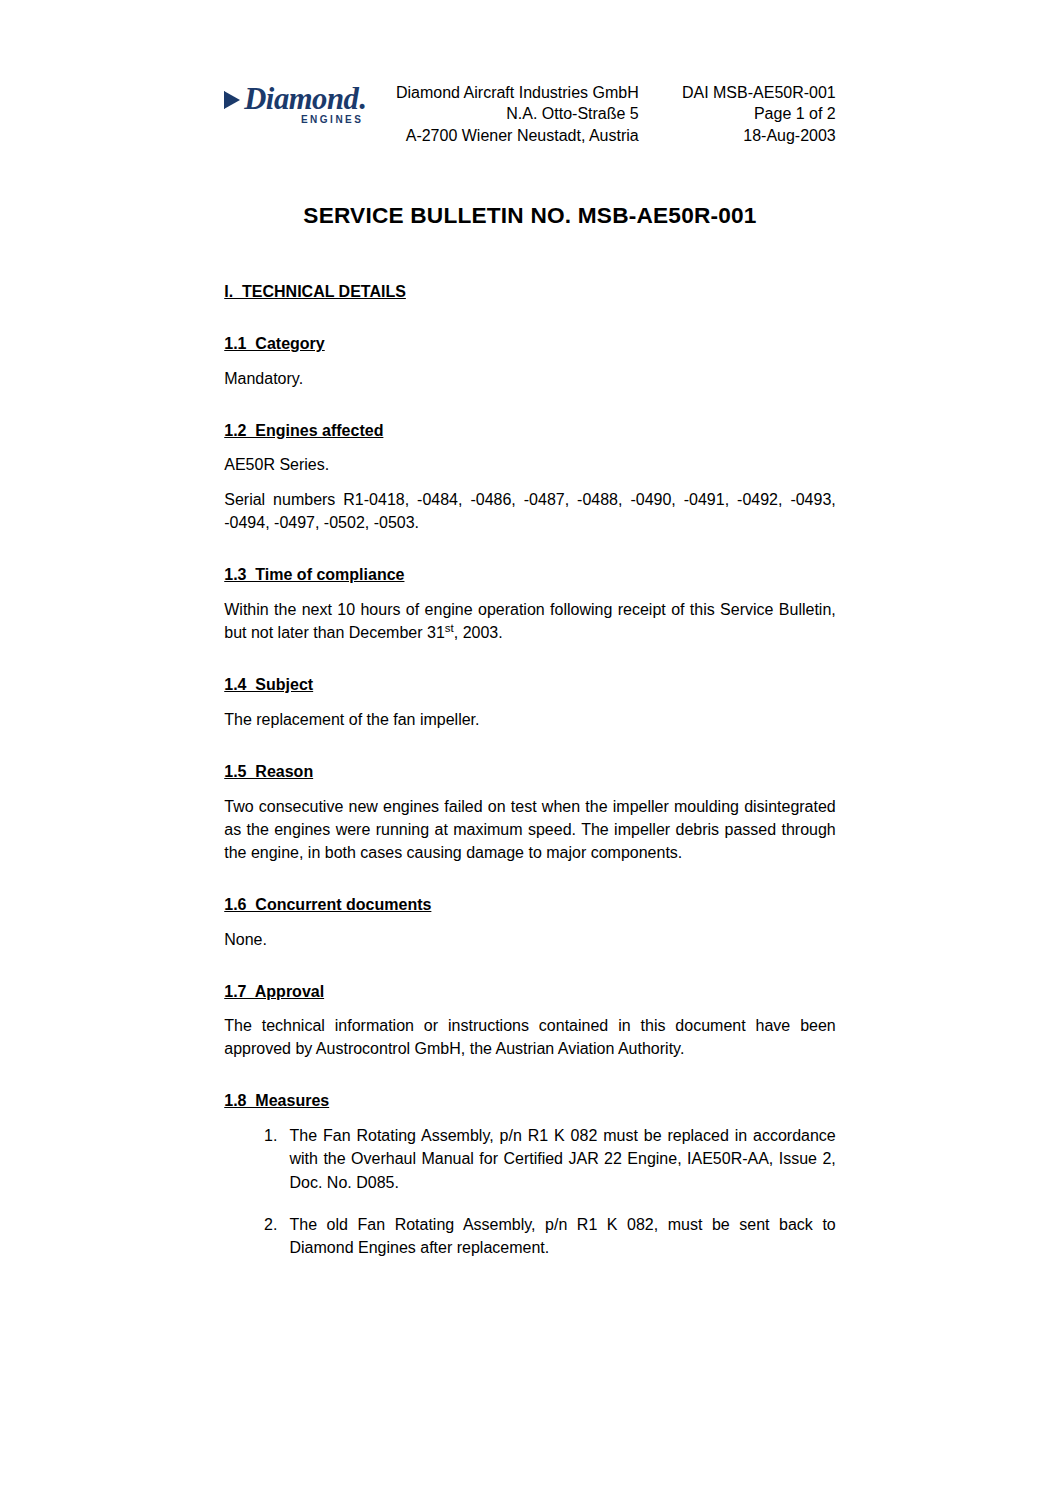Diamond.
ENGINES
Diamond Aircraft Industries GmbH
N.A. Otto-Straße 5
A-2700 Wiener Neustadt, Austria
DAI MSB-AE50R-001
Page 1 of 2
18-Aug-2003
SERVICE BULLETIN NO. MSB-AE50R-001
I. TECHNICAL DETAILS
1.1 Category
Mandatory.
1.2 Engines affected
AE50R Series.
Serial numbers R1-0418, -0484, -0486, -0487, -0488, -0490, -0491, -0492, -0493, -0494, -0497, -0502, -0503.
1.3 Time of compliance
Within the next 10 hours of engine operation following receipt of this Service Bulletin, but not later than December 31st, 2003.
1.4 Subject
The replacement of the fan impeller.
1.5 Reason
Two consecutive new engines failed on test when the impeller moulding disintegrated as the engines were running at maximum speed. The impeller debris passed through the engine, in both cases causing damage to major components.
1.6 Concurrent documents
None.
1.7 Approval
The technical information or instructions contained in this document have been approved by Austrocontrol GmbH, the Austrian Aviation Authority.
1.8 Measures
The Fan Rotating Assembly, p/n R1 K 082 must be replaced in accordance with the Overhaul Manual for Certified JAR 22 Engine, IAE50R-AA, Issue 2, Doc. No. D085.
The old Fan Rotating Assembly, p/n R1 K 082, must be sent back to Diamond Engines after replacement.